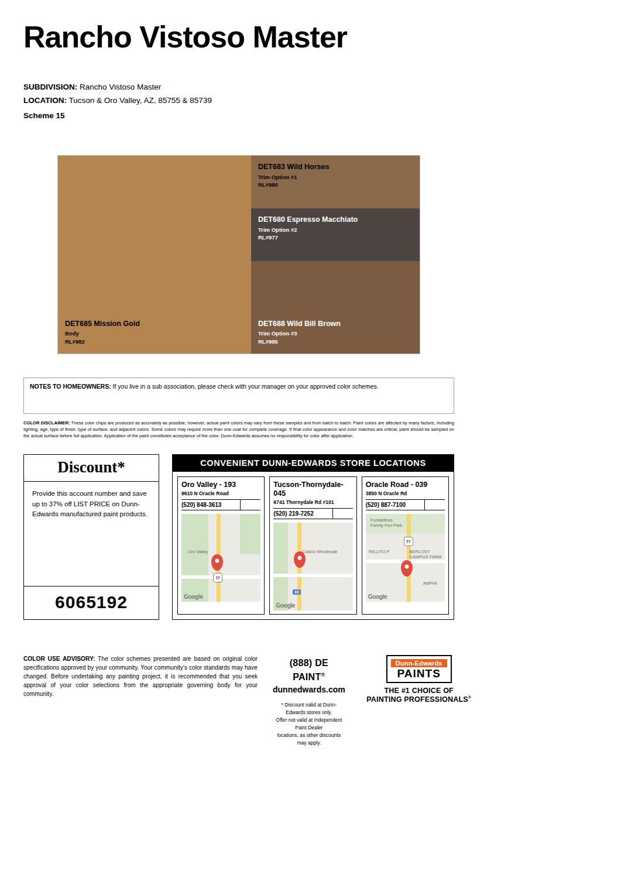Rancho Vistoso Master
SUBDIVISION: Rancho Vistoso Master
LOCATION: Tucson & Oro Valley, AZ, 85755 & 85739
Scheme 15
DET685 Mission Gold Body RL#982
DET683 Wild Horses Trim Option #1 RL#980
DET680 Espresso Macchiato Trim Option #2 RL#977
DET688 Wild Bill Brown Trim Option #3 RL#985
NOTES TO HOMEOWNERS: If you live in a sub association, please check with your manager on your approved color schemes.
COLOR DISCLAIMER: These color chips are produced as accurately as possible; however, actual paint colors may vary from these samples and from batch to batch. Paint colors are affected by many factors, including lighting, age, type of finish, type of surface, and adjacent colors. Some colors may require more than one coat for complete coverage. If final color appearance and color matches are critical, paint should be sampled on the actual surface before full application. Application of the paint constitutes acceptance of the color. Dunn-Edwards assumes no responsibility for color after application.
Discount*
Provide this account number and save up to 37% off LIST PRICE on Dunn-Edwards manufactured paint products.
6065192
CONVENIENT DUNN-EDWARDS STORE LOCATIONS
Oro Valley - 193
9610 N Oracle Road
(520) 848-3613
Oro Valley
77
Google
Tucson-Thornydale-045
6741 Thornydale Rd #101
(520) 219-7252
Costco Wholesale
10
Google
Oracle Road - 039
3850 N Oracle Rd
(520) 887-7100
Funtasticks
Family Fun Park
RILLITO P
BERLOST
CAMPUS FARM
AMPHI
77
Google
COLOR USE ADVISORY: The color schemes presented are based on original color specifications approved by your community. Your community’s color standards may have changed. Before undertaking any painting project, it is recommended that you seek approval of your color selections from the appropriate governing body for your community.
(888) DE PAINT®
dunnedwards.com
* Discount valid at Dunn-Edwards stores only.
Offer not valid at Independent Paint Dealer
locations, as other discounts may apply.
Dunn-Edwards
PAINTS
THE #1 CHOICE OF
PAINTING PROFESSIONALS®